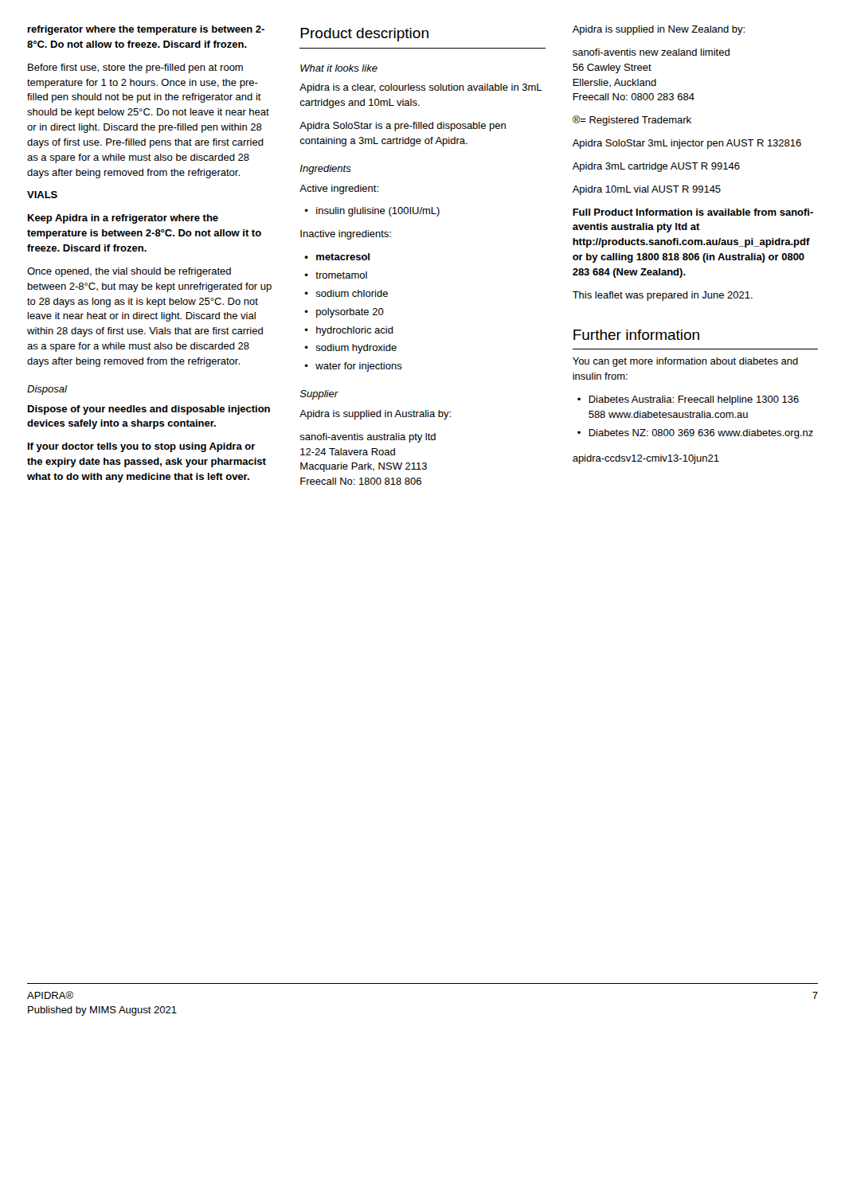refrigerator where the temperature is between 2-8°C. Do not allow to freeze. Discard if frozen.
Before first use, store the pre-filled pen at room temperature for 1 to 2 hours. Once in use, the pre-filled pen should not be put in the refrigerator and it should be kept below 25°C. Do not leave it near heat or in direct light. Discard the pre-filled pen within 28 days of first use. Pre-filled pens that are first carried as a spare for a while must also be discarded 28 days after being removed from the refrigerator.
VIALS
Keep Apidra in a refrigerator where the temperature is between 2-8°C. Do not allow it to freeze. Discard if frozen.
Once opened, the vial should be refrigerated between 2-8°C, but may be kept unrefrigerated for up to 28 days as long as it is kept below 25°C. Do not leave it near heat or in direct light. Discard the vial within 28 days of first use. Vials that are first carried as a spare for a while must also be discarded 28 days after being removed from the refrigerator.
Disposal
Dispose of your needles and disposable injection devices safely into a sharps container.
If your doctor tells you to stop using Apidra or the expiry date has passed, ask your pharmacist what to do with any medicine that is left over.
Product description
What it looks like
Apidra is a clear, colourless solution available in 3mL cartridges and 10mL vials.
Apidra SoloStar is a pre-filled disposable pen containing a 3mL cartridge of Apidra.
Ingredients
Active ingredient:
insulin glulisine (100IU/mL)
Inactive ingredients:
metacresol
trometamol
sodium chloride
polysorbate 20
hydrochloric acid
sodium hydroxide
water for injections
Supplier
Apidra is supplied in Australia by:
sanofi-aventis australia pty ltd
12-24 Talavera Road
Macquarie Park, NSW 2113
Freecall No: 1800 818 806
Apidra is supplied in New Zealand by:
sanofi-aventis new zealand limited
56 Cawley Street
Ellerslie, Auckland
Freecall No: 0800 283 684
®= Registered Trademark
Apidra SoloStar 3mL injector pen AUST R 132816
Apidra 3mL cartridge AUST R 99146
Apidra 10mL vial AUST R 99145
Full Product Information is available from sanofi-aventis australia pty ltd at http://products.sanofi.com.au/aus_pi_apidra.pdf or by calling 1800 818 806 (in Australia) or 0800 283 684 (New Zealand).
This leaflet was prepared in June 2021.
Further information
You can get more information about diabetes and insulin from:
Diabetes Australia: Freecall helpline 1300 136 588 www.diabetesaustralia.com.au
Diabetes NZ: 0800 369 636 www.diabetes.org.nz
apidra-ccdsv12-cmiv13-10jun21
APIDRA®
Published by MIMS August 2021
7